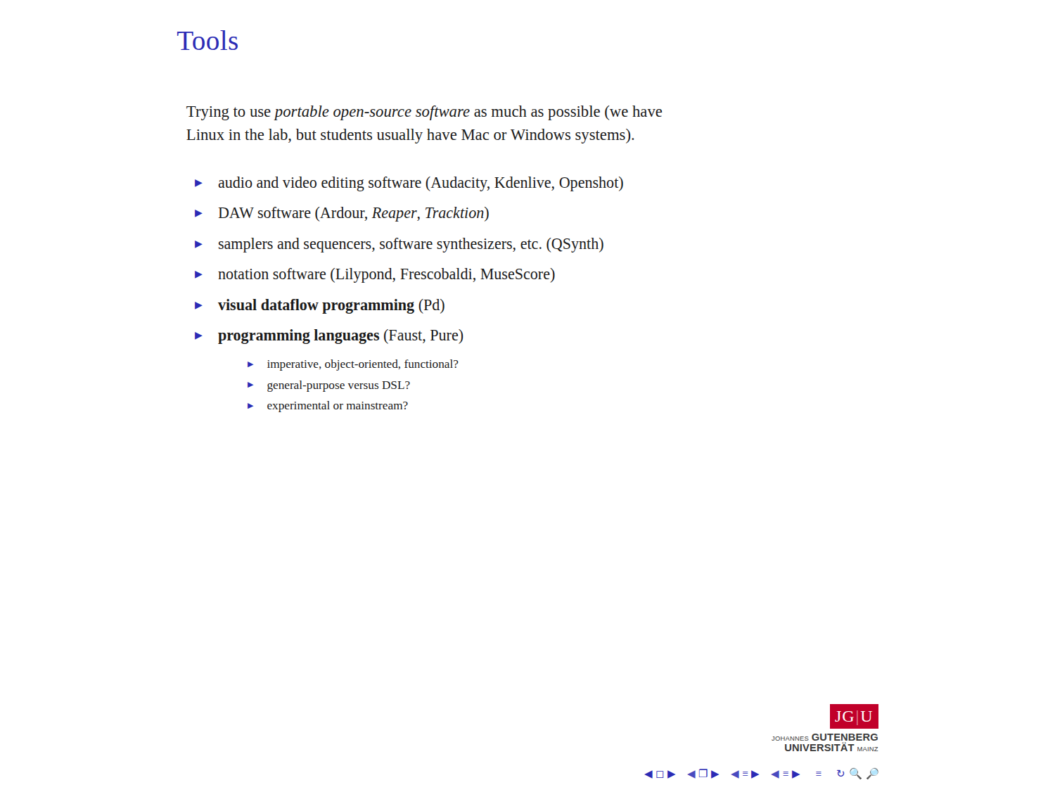Tools
Trying to use portable open-source software as much as possible (we have Linux in the lab, but students usually have Mac or Windows systems).
audio and video editing software (Audacity, Kdenlive, Openshot)
DAW software (Ardour, Reaper, Tracktion)
samplers and sequencers, software synthesizers, etc. (QSynth)
notation software (Lilypond, Frescobaldi, MuseScore)
visual dataflow programming (Pd)
programming languages (Faust, Pure)
imperative, object-oriented, functional?
general-purpose versus DSL?
experimental or mainstream?
JG|U
JOHANNES GUTENBERG
UNIVERSITÄT MAINZ
◀◻▶ ◀❐▶ ◀≡▶ ◀≡▶ ≡ ↻🔍🔎